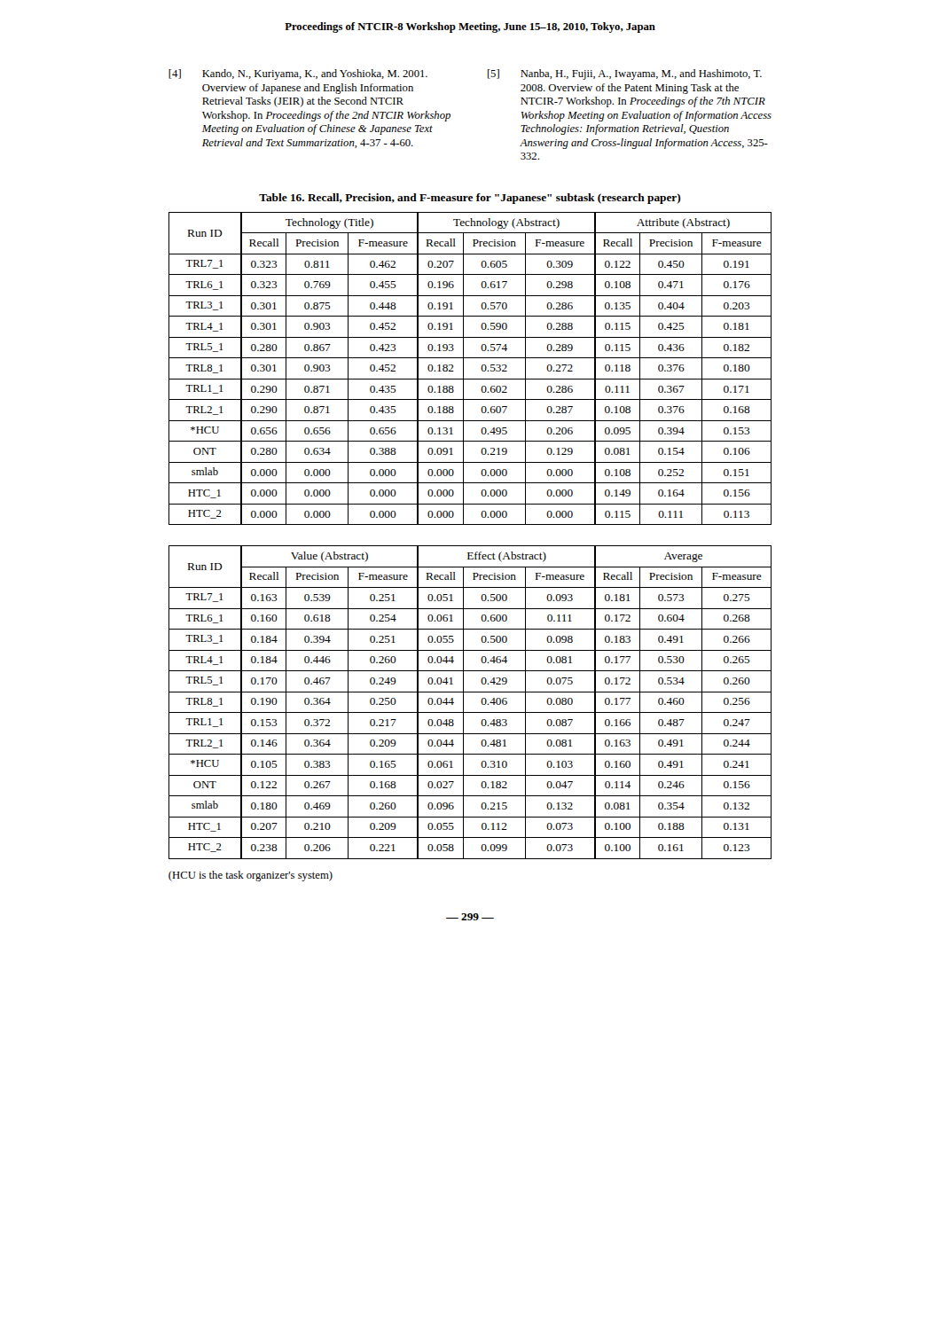Proceedings of NTCIR-8 Workshop Meeting, June 15–18, 2010, Tokyo, Japan
[4]
Kando, N., Kuriyama, K., and Yoshioka, M. 2001. Overview of Japanese and English Information Retrieval Tasks (JEIR) at the Second NTCIR Workshop. In Proceedings of the 2nd NTCIR Workshop Meeting on Evaluation of Chinese & Japanese Text Retrieval and Text Summarization, 4-37 - 4-60.
[5]
Nanba, H., Fujii, A., Iwayama, M., and Hashimoto, T. 2008. Overview of the Patent Mining Task at the NTCIR-7 Workshop. In Proceedings of the 7th NTCIR Workshop Meeting on Evaluation of Information Access Technologies: Information Retrieval, Question Answering and Cross-lingual Information Access, 325-332.
Table 16. Recall, Precision, and F-measure for "Japanese" subtask (research paper)
| Run ID | Technology (Title) | Technology (Abstract) | Attribute (Abstract) |
| --- | --- | --- | --- |
| Recall | Precision | F-measure | Recall | Precision | F-measure | Recall | Precision | F-measure |
| TRL7_1 | 0.323 | 0.811 | 0.462 | 0.207 | 0.605 | 0.309 | 0.122 | 0.450 | 0.191 |
| TRL6_1 | 0.323 | 0.769 | 0.455 | 0.196 | 0.617 | 0.298 | 0.108 | 0.471 | 0.176 |
| TRL3_1 | 0.301 | 0.875 | 0.448 | 0.191 | 0.570 | 0.286 | 0.135 | 0.404 | 0.203 |
| TRL4_1 | 0.301 | 0.903 | 0.452 | 0.191 | 0.590 | 0.288 | 0.115 | 0.425 | 0.181 |
| TRL5_1 | 0.280 | 0.867 | 0.423 | 0.193 | 0.574 | 0.289 | 0.115 | 0.436 | 0.182 |
| TRL8_1 | 0.301 | 0.903 | 0.452 | 0.182 | 0.532 | 0.272 | 0.118 | 0.376 | 0.180 |
| TRL1_1 | 0.290 | 0.871 | 0.435 | 0.188 | 0.602 | 0.286 | 0.111 | 0.367 | 0.171 |
| TRL2_1 | 0.290 | 0.871 | 0.435 | 0.188 | 0.607 | 0.287 | 0.108 | 0.376 | 0.168 |
| *HCU | 0.656 | 0.656 | 0.656 | 0.131 | 0.495 | 0.206 | 0.095 | 0.394 | 0.153 |
| ONT | 0.280 | 0.634 | 0.388 | 0.091 | 0.219 | 0.129 | 0.081 | 0.154 | 0.106 |
| smlab | 0.000 | 0.000 | 0.000 | 0.000 | 0.000 | 0.000 | 0.108 | 0.252 | 0.151 |
| HTC_1 | 0.000 | 0.000 | 0.000 | 0.000 | 0.000 | 0.000 | 0.149 | 0.164 | 0.156 |
| HTC_2 | 0.000 | 0.000 | 0.000 | 0.000 | 0.000 | 0.000 | 0.115 | 0.111 | 0.113 |
| Run ID | Value (Abstract) | Effect (Abstract) | Average |
| --- | --- | --- | --- |
| Recall | Precision | F-measure | Recall | Precision | F-measure | Recall | Precision | F-measure |
| TRL7_1 | 0.163 | 0.539 | 0.251 | 0.051 | 0.500 | 0.093 | 0.181 | 0.573 | 0.275 |
| TRL6_1 | 0.160 | 0.618 | 0.254 | 0.061 | 0.600 | 0.111 | 0.172 | 0.604 | 0.268 |
| TRL3_1 | 0.184 | 0.394 | 0.251 | 0.055 | 0.500 | 0.098 | 0.183 | 0.491 | 0.266 |
| TRL4_1 | 0.184 | 0.446 | 0.260 | 0.044 | 0.464 | 0.081 | 0.177 | 0.530 | 0.265 |
| TRL5_1 | 0.170 | 0.467 | 0.249 | 0.041 | 0.429 | 0.075 | 0.172 | 0.534 | 0.260 |
| TRL8_1 | 0.190 | 0.364 | 0.250 | 0.044 | 0.406 | 0.080 | 0.177 | 0.460 | 0.256 |
| TRL1_1 | 0.153 | 0.372 | 0.217 | 0.048 | 0.483 | 0.087 | 0.166 | 0.487 | 0.247 |
| TRL2_1 | 0.146 | 0.364 | 0.209 | 0.044 | 0.481 | 0.081 | 0.163 | 0.491 | 0.244 |
| *HCU | 0.105 | 0.383 | 0.165 | 0.061 | 0.310 | 0.103 | 0.160 | 0.491 | 0.241 |
| ONT | 0.122 | 0.267 | 0.168 | 0.027 | 0.182 | 0.047 | 0.114 | 0.246 | 0.156 |
| smlab | 0.180 | 0.469 | 0.260 | 0.096 | 0.215 | 0.132 | 0.081 | 0.354 | 0.132 |
| HTC_1 | 0.207 | 0.210 | 0.209 | 0.055 | 0.112 | 0.073 | 0.100 | 0.188 | 0.131 |
| HTC_2 | 0.238 | 0.206 | 0.221 | 0.058 | 0.099 | 0.073 | 0.100 | 0.161 | 0.123 |
(HCU is the task organizer's system)
— 299 —